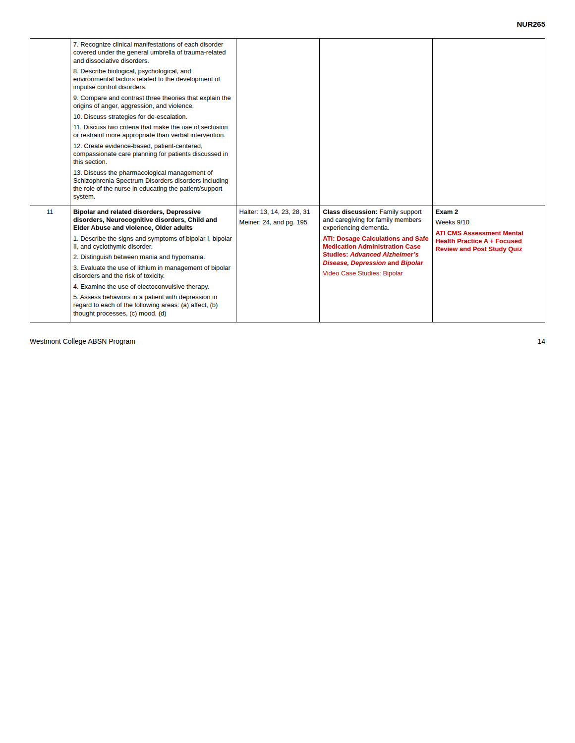NUR265
| | 7. Recognize clinical manifestations of each disorder covered under the general umbrella of trauma-related and dissociative disorders. 8. Describe biological, psychological, and environmental factors related to the development of impulse control disorders. 9. Compare and contrast three theories that explain the origins of anger, aggression, and violence. 10. Discuss strategies for de-escalation. 11. Discuss two criteria that make the use of seclusion or restraint more appropriate than verbal intervention. 12. Create evidence-based, patient-centered, compassionate care planning for patients discussed in this section. 13. Discuss the pharmacological management of Schizophrenia Spectrum Disorders disorders including the role of the nurse in educating the patient/support system. | | | |
| 11 | Bipolar and related disorders, Depressive disorders, Neurocognitive disorders, Child and Elder Abuse and violence, Older adults 1. Describe the signs and symptoms of bipolar I, bipolar II, and cyclothymic disorder. 2. Distinguish between mania and hypomania. 3. Evaluate the use of lithium in management of bipolar disorders and the risk of toxicity. 4. Examine the use of electoconvulsive therapy. 5. Assess behaviors in a patient with depression in regard to each of the following areas: (a) affect, (b) thought processes, (c) mood, (d) | Halter: 13, 14, 23, 28, 31 Meiner: 24, and pg. 195 | Class discussion: Family support and caregiving for family members experiencing dementia. ATI: Dosage Calculations and Safe Medication Administration Case Studies: Advanced Alzheimer’s Disease, Depression and Bipolar Video Case Studies: Bipolar | Exam 2 Weeks 9/10 ATI CMS Assessment Mental Health Practice A + Focused Review and Post Study Quiz |
Westmont College ABSN Program 14